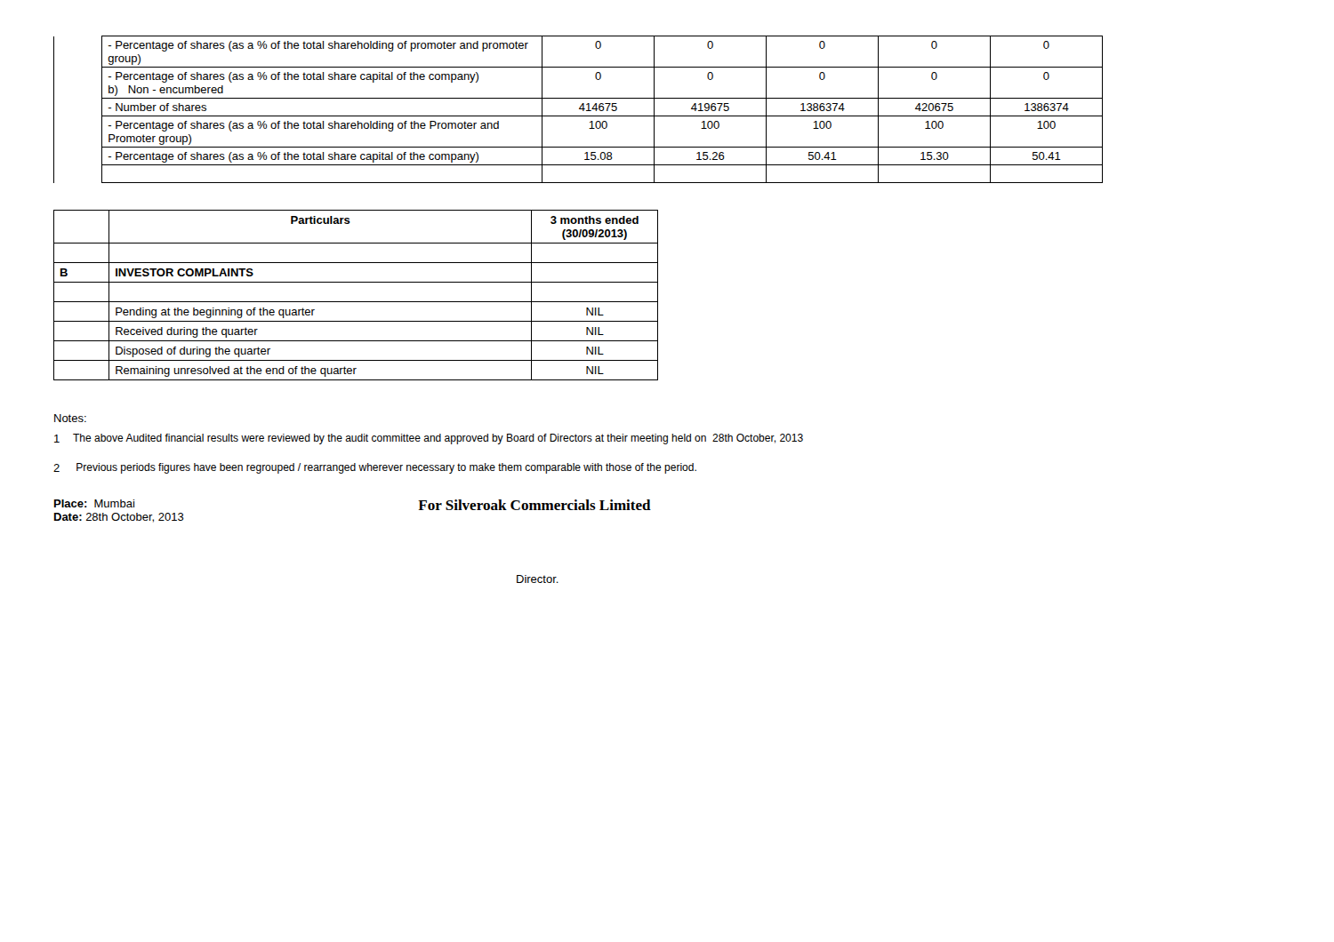| | - Percentage of shares (as a % of the total shareholding of promoter and promoter group) | 0 | 0 | 0 | 0 | 0 |
| | - Percentage of shares (as a % of the total share capital of the company) b) Non - encumbered | 0 | 0 | 0 | 0 | 0 |
| | - Number of shares | 414675 | 419675 | 1386374 | 420675 | 1386374 |
| | - Percentage of shares (as a % of the total shareholding of the Promoter and Promoter group) | 100 | 100 | 100 | 100 | 100 |
| | - Percentage of shares (as a % of the total share capital of the company) | 15.08 | 15.26 | 50.41 | 15.30 | 50.41 |
| | Particulars | 3 months ended (30/09/2013) |
| --- | --- | --- |
| B | INVESTOR COMPLAINTS | |
| | Pending at the beginning of the quarter | NIL |
| | Received during the quarter | NIL |
| | Disposed of during the quarter | NIL |
| | Remaining unresolved at the end of the quarter | NIL |
Notes:
1
The above Audited financial results were reviewed by the audit committee and approved by Board of Directors at their meeting held on 28th October, 2013
2
Previous periods figures have been regrouped / rearranged wherever necessary to make them comparable with those of the period.
Place: Mumbai
Date: 28th October, 2013
For Silveroak Commercials Limited
Director.